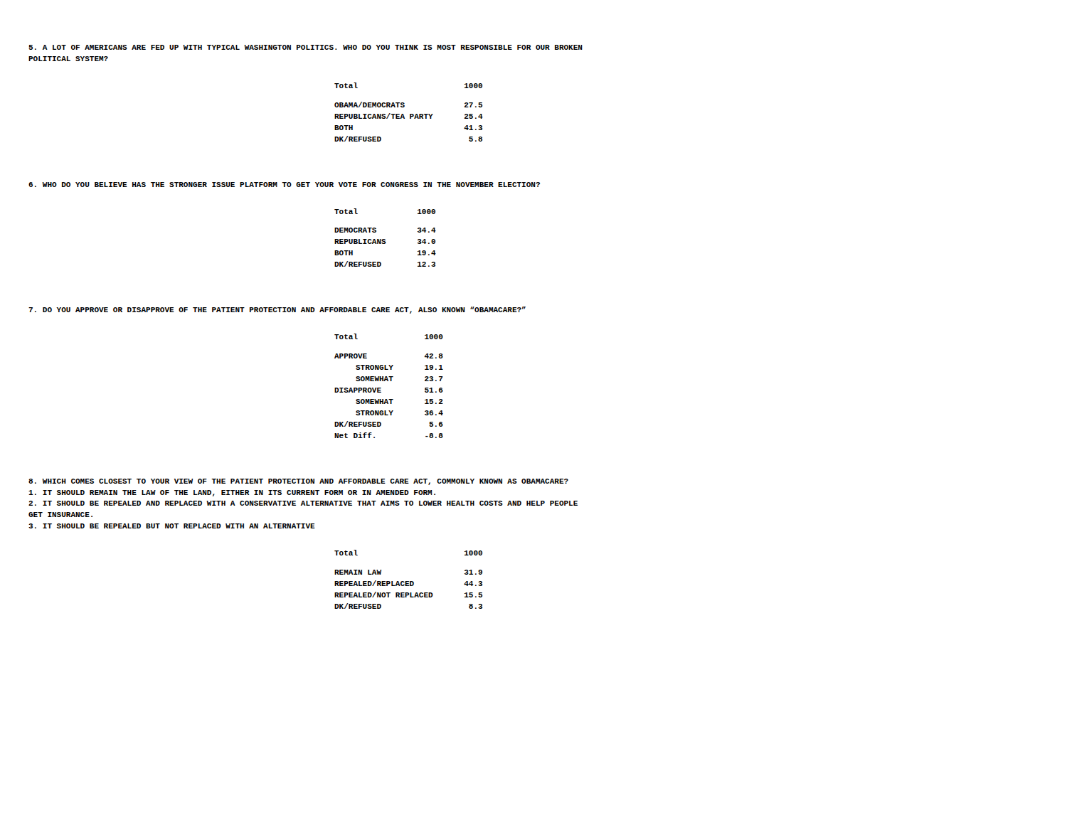5. A LOT OF AMERICANS ARE FED UP WITH TYPICAL WASHINGTON POLITICS. WHO DO YOU THINK IS MOST RESPONSIBLE FOR OUR BROKEN
POLITICAL SYSTEM?
| Total | 1000 |
| OBAMA/DEMOCRATS | 27.5 |
| REPUBLICANS/TEA PARTY | 25.4 |
| BOTH | 41.3 |
| DK/REFUSED | 5.8 |
6. WHO DO YOU BELIEVE HAS THE STRONGER ISSUE PLATFORM TO GET YOUR VOTE FOR CONGRESS IN THE NOVEMBER ELECTION?
| Total | 1000 |
| DEMOCRATS | 34.4 |
| REPUBLICANS | 34.0 |
| BOTH | 19.4 |
| DK/REFUSED | 12.3 |
7. DO YOU APPROVE OR DISAPPROVE OF THE PATIENT PROTECTION AND AFFORDABLE CARE ACT, ALSO KNOWN “OBAMACARE?”
| Total | 1000 |
| APPROVE | 42.8 |
| STRONGLY | 19.1 |
| SOMEWHAT | 23.7 |
| DISAPPROVE | 51.6 |
| SOMEWHAT | 15.2 |
| STRONGLY | 36.4 |
| DK/REFUSED | 5.6 |
| Net Diff. | -8.8 |
8. WHICH COMES CLOSEST TO YOUR VIEW OF THE PATIENT PROTECTION AND AFFORDABLE CARE ACT, COMMONLY KNOWN AS OBAMACARE?
1. IT SHOULD REMAIN THE LAW OF THE LAND, EITHER IN ITS CURRENT FORM OR IN AMENDED FORM.
2. IT SHOULD BE REPEALED AND REPLACED WITH A CONSERVATIVE ALTERNATIVE THAT AIMS TO LOWER HEALTH COSTS AND HELP PEOPLE
GET INSURANCE.
3. IT SHOULD BE REPEALED BUT NOT REPLACED WITH AN ALTERNATIVE
| Total | 1000 |
| REMAIN LAW | 31.9 |
| REPEALED/REPLACED | 44.3 |
| REPEALED/NOT REPLACED | 15.5 |
| DK/REFUSED | 8.3 |